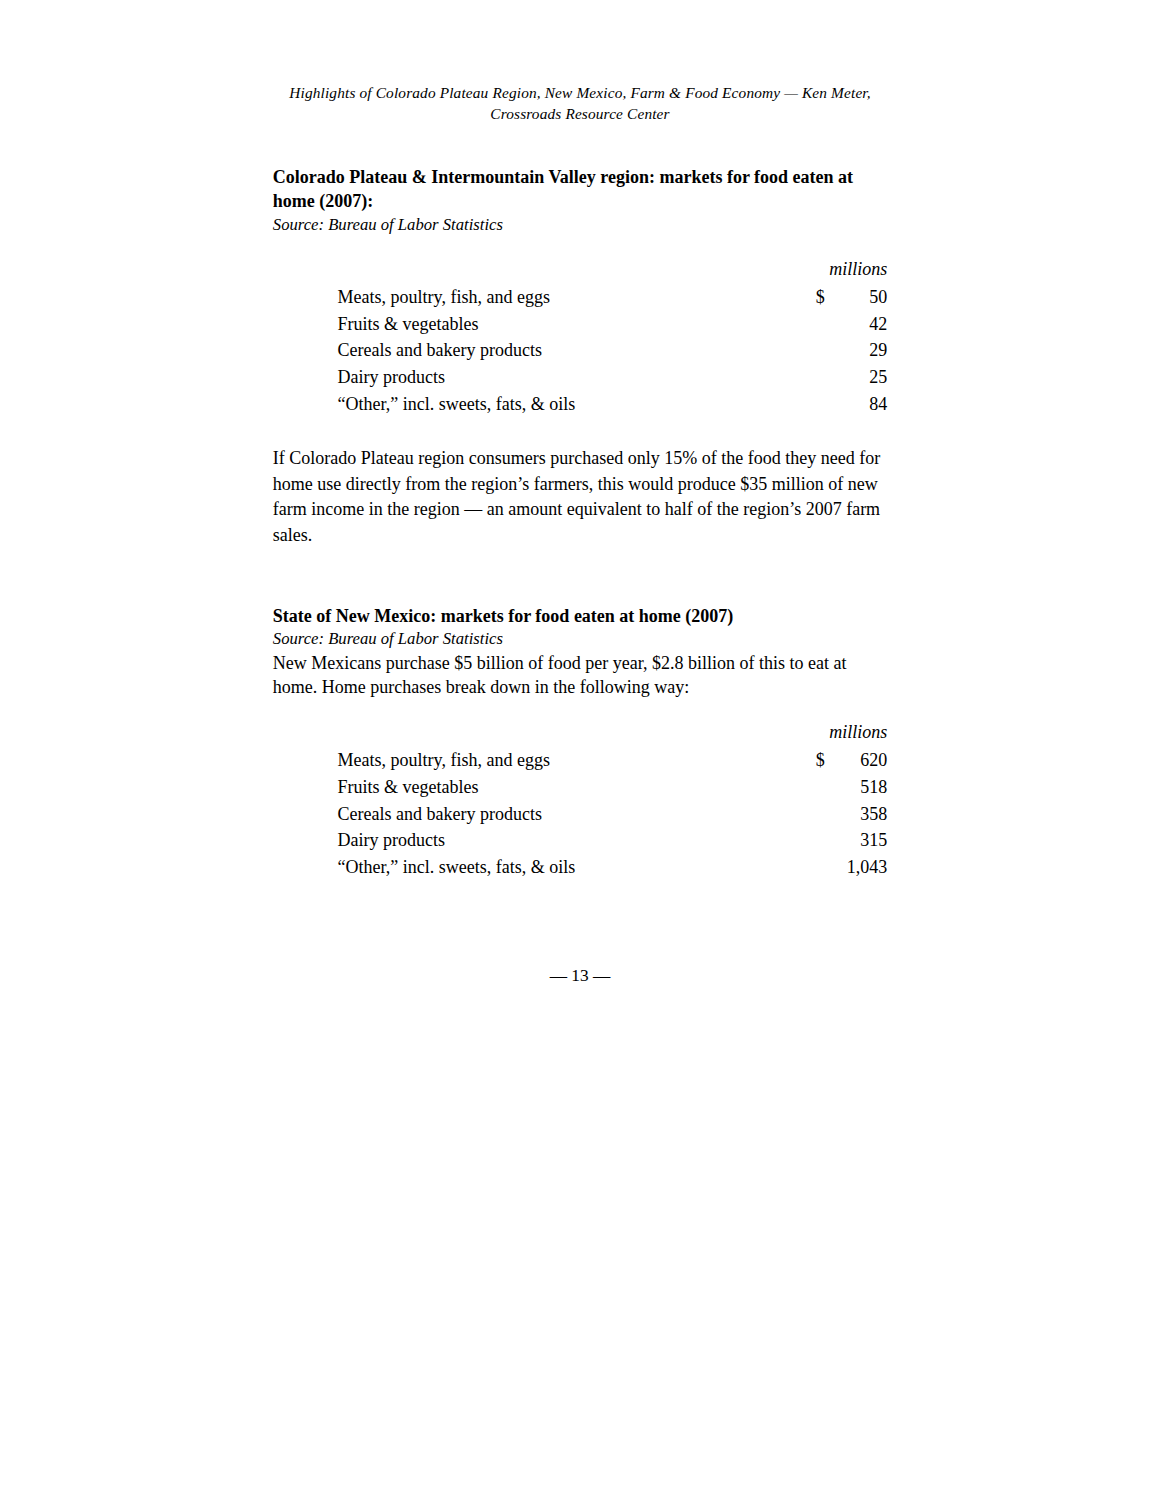Highlights of Colorado Plateau Region, New Mexico, Farm & Food Economy — Ken Meter, Crossroads Resource Center
Colorado Plateau & Intermountain Valley region: markets for food eaten at home (2007):
Source: Bureau of Labor Statistics
| | | millions |
| Meats, poultry, fish, and eggs | $ | 50 |
| Fruits & vegetables | | 42 |
| Cereals and bakery products | | 29 |
| Dairy products | | 25 |
| “Other,” incl. sweets, fats, & oils | | 84 |
If Colorado Plateau region consumers purchased only 15% of the food they need for home use directly from the region’s farmers, this would produce $35 million of new farm income in the region — an amount equivalent to half of the region’s 2007 farm sales.
State of New Mexico: markets for food eaten at home (2007)
Source: Bureau of Labor Statistics
New Mexicans purchase $5 billion of food per year, $2.8 billion of this to eat at home. Home purchases break down in the following way:
| | | millions |
| Meats, poultry, fish, and eggs | $ | 620 |
| Fruits & vegetables | | 518 |
| Cereals and bakery products | | 358 |
| Dairy products | | 315 |
| “Other,” incl. sweets, fats, & oils | | 1,043 |
— 13 —